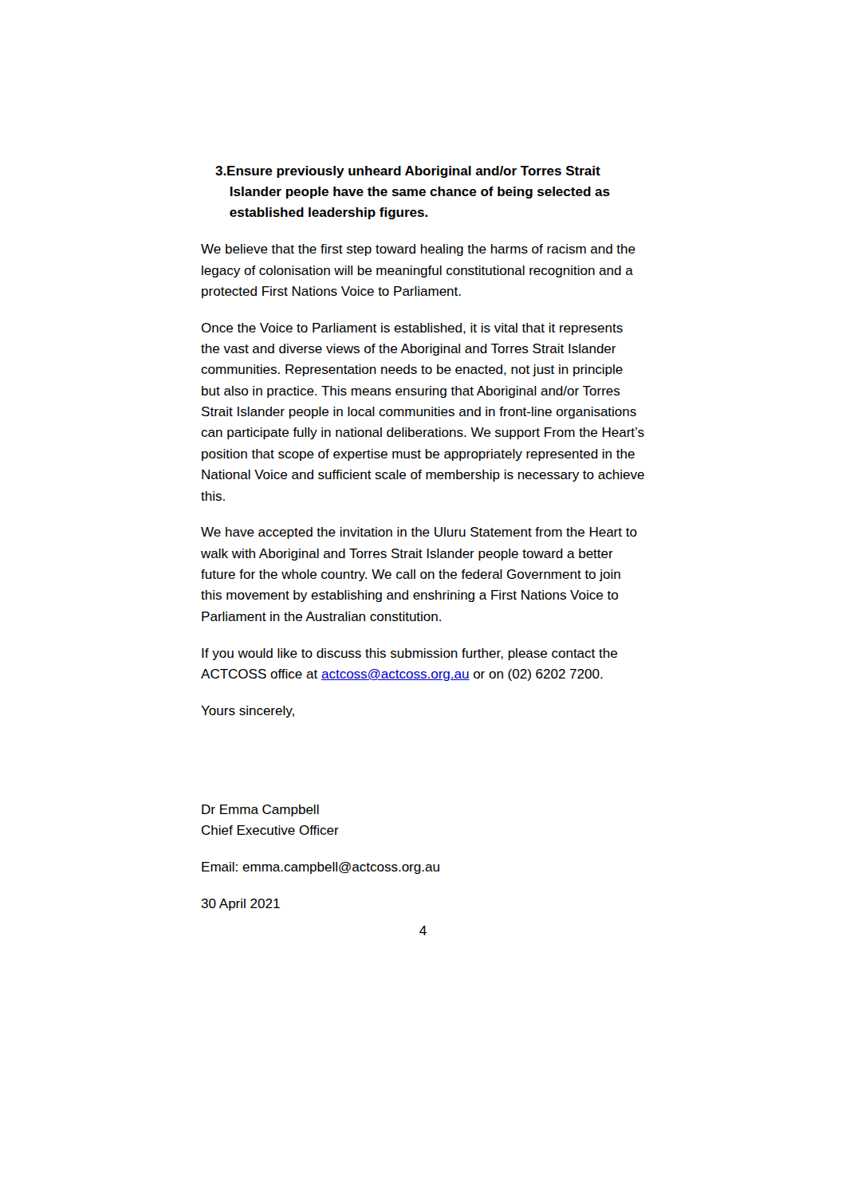3.Ensure previously unheard Aboriginal and/or Torres Strait Islander people have the same chance of being selected as established leadership figures.
We believe that the first step toward healing the harms of racism and the legacy of colonisation will be meaningful constitutional recognition and a protected First Nations Voice to Parliament.
Once the Voice to Parliament is established, it is vital that it represents the vast and diverse views of the Aboriginal and Torres Strait Islander communities. Representation needs to be enacted, not just in principle but also in practice. This means ensuring that Aboriginal and/or Torres Strait Islander people in local communities and in front-line organisations can participate fully in national deliberations. We support From the Heart’s position that scope of expertise must be appropriately represented in the National Voice and sufficient scale of membership is necessary to achieve this.
We have accepted the invitation in the Uluru Statement from the Heart to walk with Aboriginal and Torres Strait Islander people toward a better future for the whole country. We call on the federal Government to join this movement by establishing and enshrining a First Nations Voice to Parliament in the Australian constitution.
If you would like to discuss this submission further, please contact the ACTCOSS office at actcoss@actcoss.org.au or on (02) 6202 7200.
Yours sincerely,
Dr Emma Campbell
Chief Executive Officer
Email: emma.campbell@actcoss.org.au
30 April 2021
4